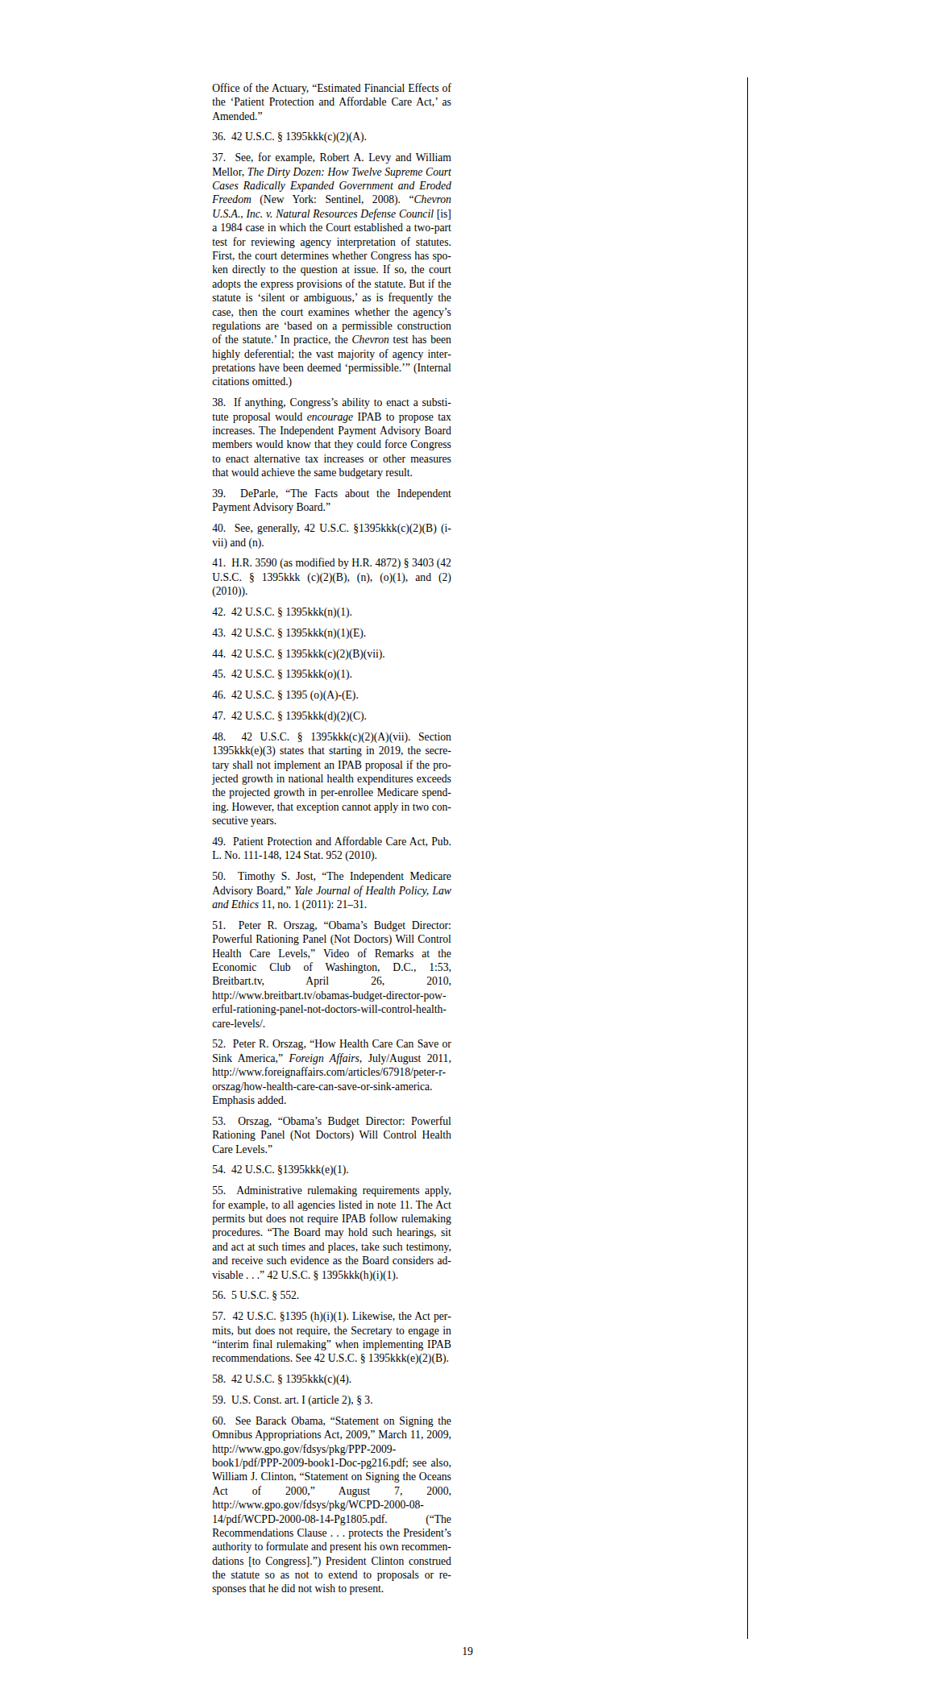Office of the Actuary, “Estimated Financial Effects of the ‘Patient Protection and Affordable Care Act,’ as Amended.”
36. 42 U.S.C. § 1395kkk(c)(2)(A).
37. See, for example, Robert A. Levy and William Mellor, The Dirty Dozen: How Twelve Supreme Court Cases Radically Expanded Government and Eroded Freedom (New York: Sentinel, 2008). “Chevron U.S.A., Inc. v. Natural Resources Defense Council [is] a 1984 case in which the Court established a two-part test for reviewing agency interpretation of statutes. First, the court determines whether Congress has spoken directly to the question at issue. If so, the court adopts the express provisions of the statute. But if the statute is ‘silent or ambiguous,’ as is frequently the case, then the court examines whether the agency’s regulations are ‘based on a permissible construction of the statute.’ In practice, the Chevron test has been highly deferential; the vast majority of agency interpretations have been deemed ‘permissible.’” (Internal citations omitted.)
38. If anything, Congress’s ability to enact a substitute proposal would encourage IPAB to propose tax increases. The Independent Payment Advisory Board members would know that they could force Congress to enact alternative tax increases or other measures that would achieve the same budgetary result.
39. DeParle, “The Facts about the Independent Payment Advisory Board.”
40. See, generally, 42 U.S.C. §1395kkk(c)(2)(B) (i-vii) and (n).
41. H.R. 3590 (as modified by H.R. 4872) § 3403 (42 U.S.C. § 1395kkk (c)(2)(B), (n), (o)(1), and (2) (2010)).
42. 42 U.S.C. § 1395kkk(n)(1).
43. 42 U.S.C. § 1395kkk(n)(1)(E).
44. 42 U.S.C. § 1395kkk(c)(2)(B)(vii).
45. 42 U.S.C. § 1395kkk(o)(1).
46. 42 U.S.C. § 1395 (o)(A)-(E).
47. 42 U.S.C. § 1395kkk(d)(2)(C).
48. 42 U.S.C. § 1395kkk(c)(2)(A)(vii). Section 1395kkk(e)(3) states that starting in 2019, the secretary shall not implement an IPAB proposal if the projected growth in national health expenditures exceeds the projected growth in per-enrollee Medicare spending. However, that exception cannot apply in two consecutive years.
49. Patient Protection and Affordable Care Act, Pub. L. No. 111-148, 124 Stat. 952 (2010).
50. Timothy S. Jost, “The Independent Medicare Advisory Board,” Yale Journal of Health Policy, Law and Ethics 11, no. 1 (2011): 21–31.
51. Peter R. Orszag, “Obama’s Budget Director: Powerful Rationing Panel (Not Doctors) Will Control Health Care Levels,” Video of Remarks at the Economic Club of Washington, D.C., 1:53, Breitbart.tv, April 26, 2010, http://www.breitbart.tv/obamas-budget-director-powerful-rationing-panel-not-doctors-will-control-health-care-levels/.
52. Peter R. Orszag, “How Health Care Can Save or Sink America,” Foreign Affairs, July/August 2011, http://www.foreignaffairs.com/articles/67918/peter-r-orszag/how-health-care-can-save-or-sink-america. Emphasis added.
53. Orszag, “Obama’s Budget Director: Powerful Rationing Panel (Not Doctors) Will Control Health Care Levels.”
54. 42 U.S.C. §1395kkk(e)(1).
55. Administrative rulemaking requirements apply, for example, to all agencies listed in note 11. The Act permits but does not require IPAB follow rulemaking procedures. “The Board may hold such hearings, sit and act at such times and places, take such testimony, and receive such evidence as the Board considers advisable . . .” 42 U.S.C. § 1395kkk(h)(i)(1).
56. 5 U.S.C. § 552.
57. 42 U.S.C. §1395 (h)(i)(1). Likewise, the Act permits, but does not require, the Secretary to engage in “interim final rulemaking” when implementing IPAB recommendations. See 42 U.S.C. § 1395kkk(e)(2)(B).
58. 42 U.S.C. § 1395kkk(c)(4).
59. U.S. Const. art. I (article 2), § 3.
60. See Barack Obama, “Statement on Signing the Omnibus Appropriations Act, 2009,” March 11, 2009, http://www.gpo.gov/fdsys/pkg/PPP-2009-book1/pdf/PPP-2009-book1-Doc-pg216.pdf; see also, William J. Clinton, “Statement on Signing the Oceans Act of 2000,” August 7, 2000, http://www.gpo.gov/fdsys/pkg/WCPD-2000-08-14/pdf/WCPD-2000-08-14-Pg1805.pdf. (“The Recommendations Clause . . . protects the President’s authority to formulate and present his own recommendations [to Congress].”) President Clinton construed the statute so as not to extend to proposals or responses that he did not wish to present.
19